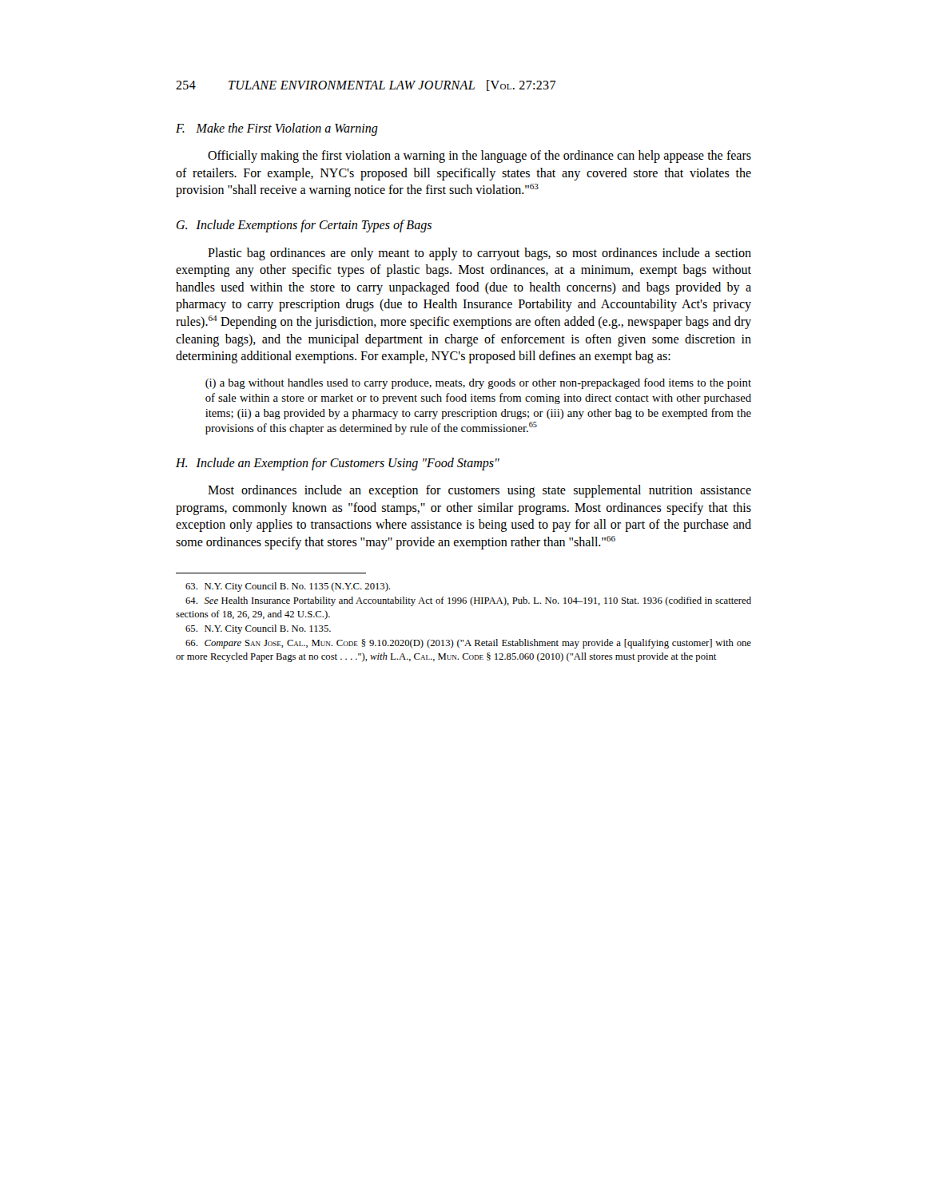254 TULANE ENVIRONMENTAL LAW JOURNAL [Vol. 27:237
F. Make the First Violation a Warning
Officially making the first violation a warning in the language of the ordinance can help appease the fears of retailers. For example, NYC's proposed bill specifically states that any covered store that violates the provision "shall receive a warning notice for the first such violation."63
G. Include Exemptions for Certain Types of Bags
Plastic bag ordinances are only meant to apply to carryout bags, so most ordinances include a section exempting any other specific types of plastic bags. Most ordinances, at a minimum, exempt bags without handles used within the store to carry unpackaged food (due to health concerns) and bags provided by a pharmacy to carry prescription drugs (due to Health Insurance Portability and Accountability Act's privacy rules).64 Depending on the jurisdiction, more specific exemptions are often added (e.g., newspaper bags and dry cleaning bags), and the municipal department in charge of enforcement is often given some discretion in determining additional exemptions. For example, NYC's proposed bill defines an exempt bag as:
(i) a bag without handles used to carry produce, meats, dry goods or other non-prepackaged food items to the point of sale within a store or market or to prevent such food items from coming into direct contact with other purchased items; (ii) a bag provided by a pharmacy to carry prescription drugs; or (iii) any other bag to be exempted from the provisions of this chapter as determined by rule of the commissioner.65
H. Include an Exemption for Customers Using "Food Stamps"
Most ordinances include an exception for customers using state supplemental nutrition assistance programs, commonly known as "food stamps," or other similar programs. Most ordinances specify that this exception only applies to transactions where assistance is being used to pay for all or part of the purchase and some ordinances specify that stores "may" provide an exemption rather than "shall."66
63. N.Y. City Council B. No. 1135 (N.Y.C. 2013).
64. See Health Insurance Portability and Accountability Act of 1996 (HIPAA), Pub. L. No. 104–191, 110 Stat. 1936 (codified in scattered sections of 18, 26, 29, and 42 U.S.C.).
65. N.Y. City Council B. No. 1135.
66. Compare San Jose, Cal., Mun. Code § 9.10.2020(D) (2013) ("A Retail Establishment may provide a [qualifying customer] with one or more Recycled Paper Bags at no cost . . . ."), with L.A., Cal., Mun. Code § 12.85.060 (2010) ("All stores must provide at the point